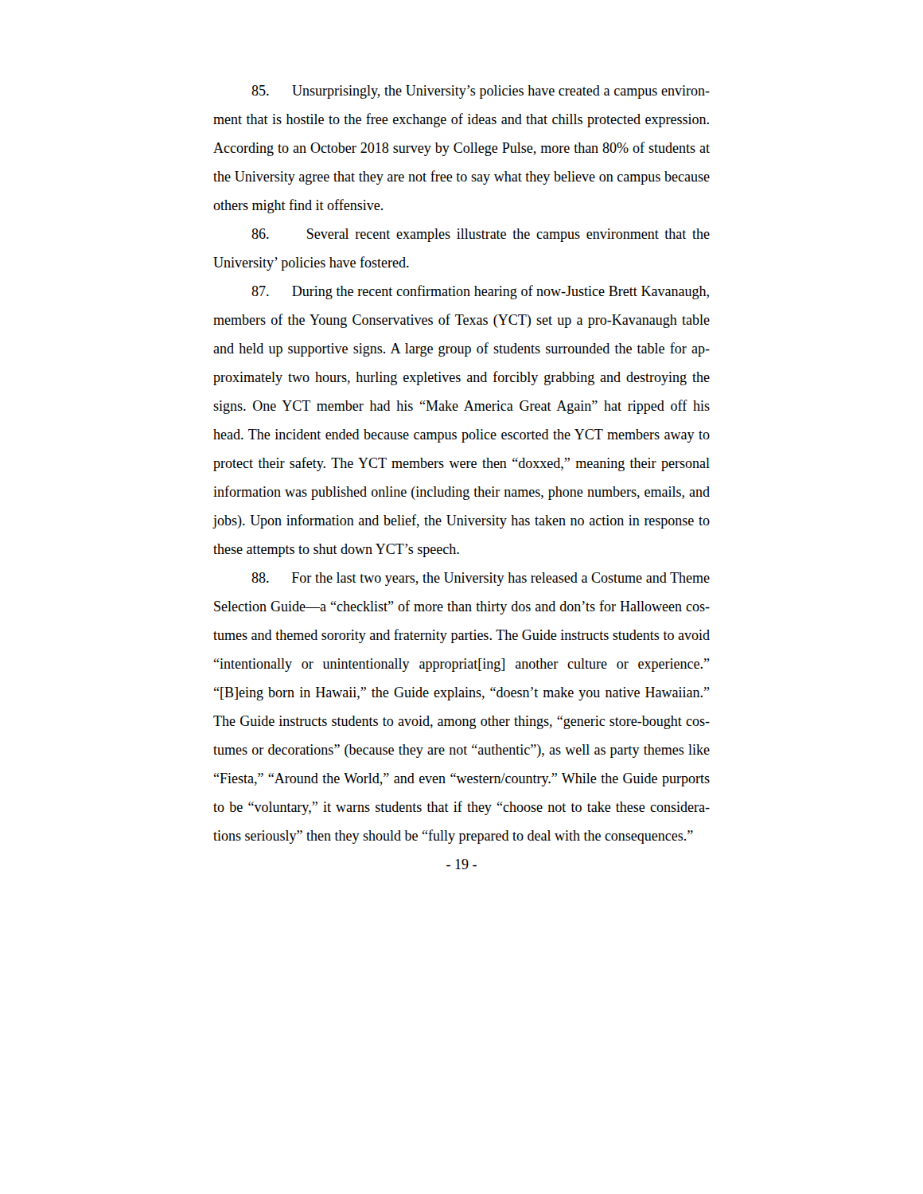85. Unsurprisingly, the University’s policies have created a campus environment that is hostile to the free exchange of ideas and that chills protected expression. According to an October 2018 survey by College Pulse, more than 80% of students at the University agree that they are not free to say what they believe on campus because others might find it offensive.
86. Several recent examples illustrate the campus environment that the University’ policies have fostered.
87. During the recent confirmation hearing of now-Justice Brett Kavanaugh, members of the Young Conservatives of Texas (YCT) set up a pro-Kavanaugh table and held up supportive signs. A large group of students surrounded the table for approximately two hours, hurling expletives and forcibly grabbing and destroying the signs. One YCT member had his “Make America Great Again” hat ripped off his head. The incident ended because campus police escorted the YCT members away to protect their safety. The YCT members were then “doxxed,” meaning their personal information was published online (including their names, phone numbers, emails, and jobs). Upon information and belief, the University has taken no action in response to these attempts to shut down YCT’s speech.
88. For the last two years, the University has released a Costume and Theme Selection Guide—a “checklist” of more than thirty dos and don’ts for Halloween costumes and themed sorority and fraternity parties. The Guide instructs students to avoid “intentionally or unintentionally appropriat[ing] another culture or experience.” “[B]eing born in Hawaii,” the Guide explains, “doesn’t make you native Hawaiian.” The Guide instructs students to avoid, among other things, “generic store-bought costumes or decorations” (because they are not “authentic”), as well as party themes like “Fiesta,” “Around the World,” and even “western/country.” While the Guide purports to be “voluntary,” it warns students that if they “choose not to take these considerations seriously” then they should be “fully prepared to deal with the consequences.”
- 19 -